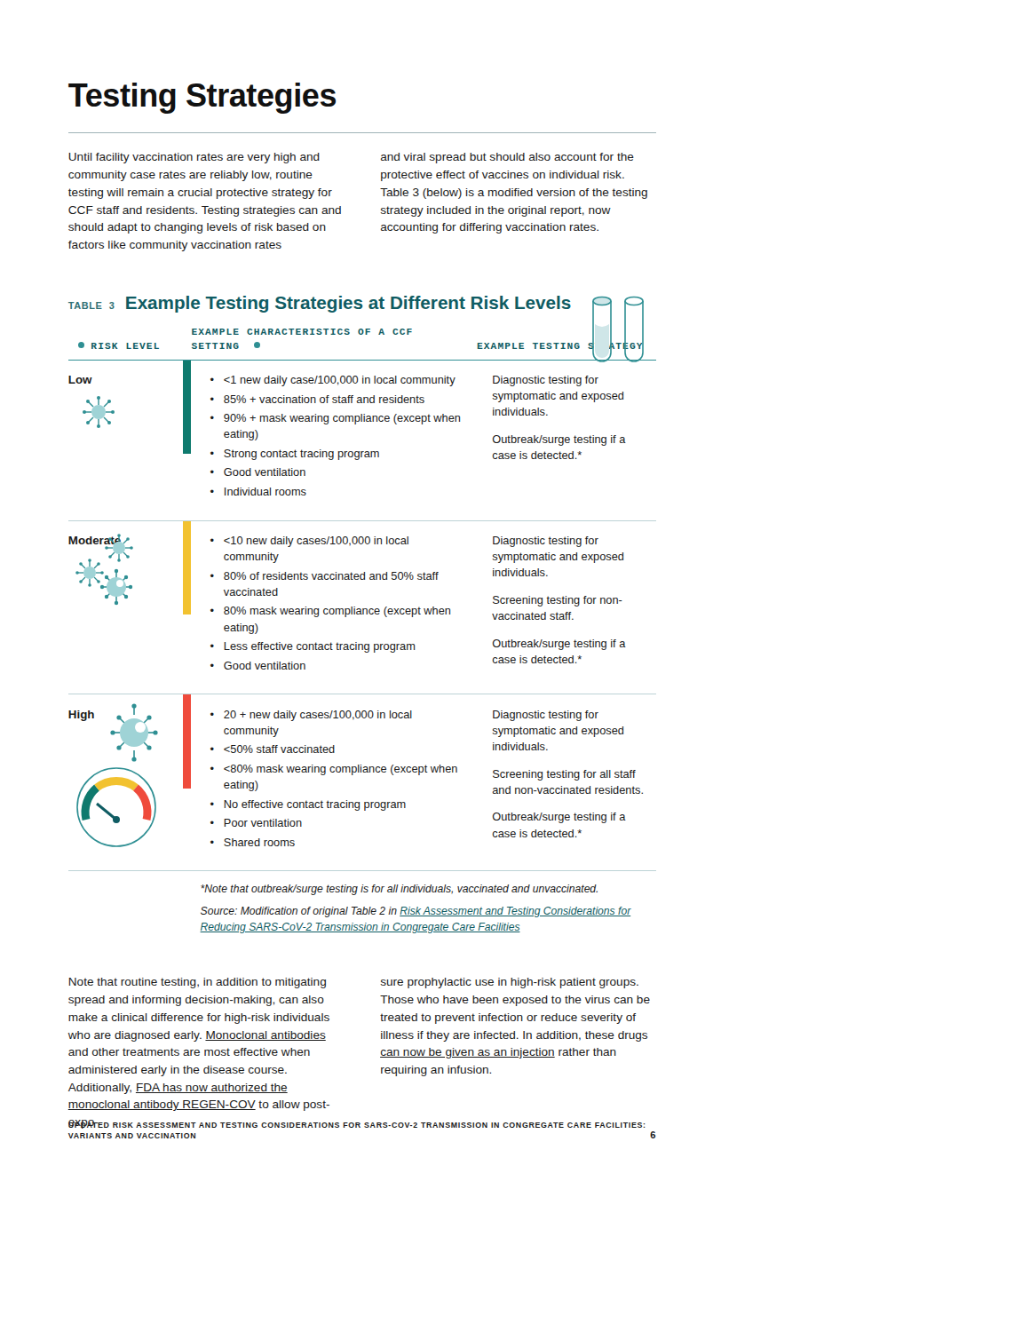Testing Strategies
Until facility vaccination rates are very high and community case rates are reliably low, routine testing will remain a crucial protective strategy for CCF staff and residents. Testing strategies can and should adapt to changing levels of risk based on factors like community vaccination rates
and viral spread but should also account for the protective effect of vaccines on individual risk. Table 3 (below) is a modified version of the testing strategy included in the original report, now accounting for differing vaccination rates.
TABLE 3 Example Testing Strategies at Different Risk Levels
| RISK LEVEL | | EXAMPLE CHARACTERISTICS OF A CCF SETTING | EXAMPLE TESTING STRATEGY |
| --- | --- | --- | --- |
| Low | | <1 new daily case/100,000 in local community 85% + vaccination of staff and residents 90% + mask wearing compliance (except when eating) Strong contact tracing program Good ventilation Individual rooms | Diagnostic testing for symptomatic and exposed individuals. Outbreak/surge testing if a case is detected.* |
| Moderate | | <10 new daily cases/100,000 in local community 80% of residents vaccinated and 50% staff vaccinated 80% mask wearing compliance (except when eating) Less effective contact tracing program Good ventilation | Diagnostic testing for symptomatic and exposed individuals. Screening testing for non-vaccinated staff. Outbreak/surge testing if a case is detected.* |
| High | | 20 + new daily cases/100,000 in local community <50% staff vaccinated <80% mask wearing compliance (except when eating) No effective contact tracing program Poor ventilation Shared rooms | Diagnostic testing for symptomatic and exposed individuals. Screening testing for all staff and non-vaccinated residents. Outbreak/surge testing if a case is detected.* |
*Note that outbreak/surge testing is for all individuals, vaccinated and unvaccinated.
Source: Modification of original Table 2 in Risk Assessment and Testing Considerations for Reducing SARS-CoV-2 Transmission in Congregate Care Facilities
Note that routine testing, in addition to mitigating spread and informing decision-making, can also make a clinical difference for high-risk individuals who are diagnosed early. Monoclonal antibodies and other treatments are most effective when administered early in the disease course. Additionally, FDA has now authorized the monoclonal antibody REGEN-COV to allow post-expo-
sure prophylactic use in high-risk patient groups. Those who have been exposed to the virus can be treated to prevent infection or reduce severity of illness if they are infected. In addition, these drugs can now be given as an injection rather than requiring an infusion.
UPDATED RISK ASSESSMENT AND TESTING CONSIDERATIONS FOR SARS-COV-2 TRANSMISSION IN CONGREGATE CARE FACILITIES: VARIANTS AND VACCINATION
6